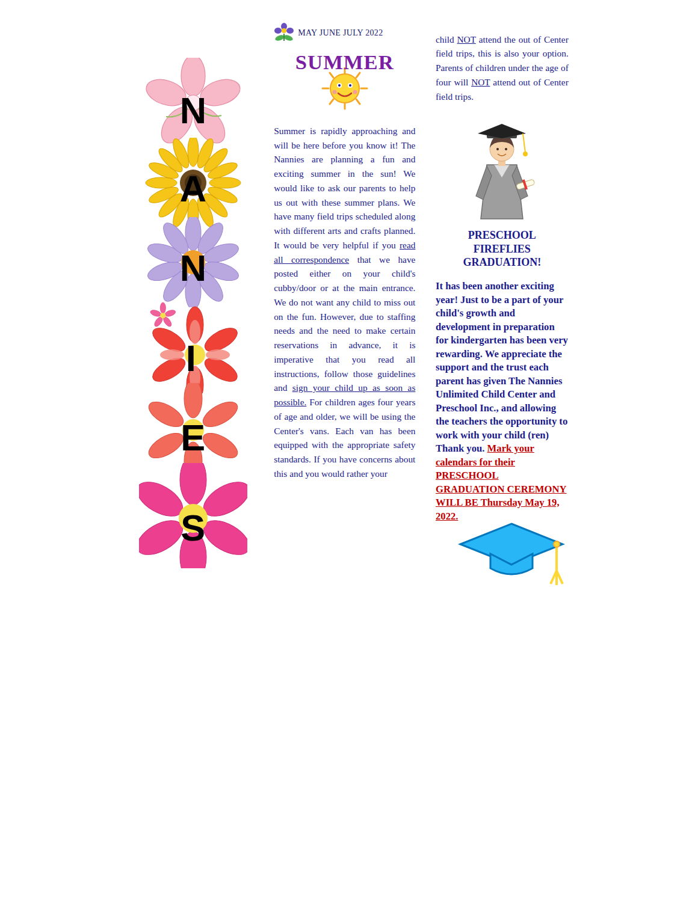N
A
N
I
E
S
MAY JUNE JULY 2022
SUMMER
Summer is rapidly approaching and will be here before you know it! The Nannies are planning a fun and exciting summer in the sun! We would like to ask our parents to help us out with these summer plans. We have many field trips scheduled along with different arts and crafts planned. It would be very helpful if you read all correspondence that we have posted either on your child's cubby/door or at the main entrance. We do not want any child to miss out on the fun. However, due to staffing needs and the need to make certain reservations in advance, it is imperative that you read all instructions, follow those guidelines and sign your child up as soon as possible. For children ages four years of age and older, we will be using the Center's vans. Each van has been equipped with the appropriate safety standards. If you have concerns about this and you would rather your
child NOT attend the out of Center field trips, this is also your option. Parents of children under the age of four will NOT attend out of Center field trips.
PRESCHOOL
FIREFLIES
GRADUATION!
It has been another exciting year! Just to be a part of your child's growth and development in preparation for kindergarten has been very rewarding. We appreciate the support and the trust each parent has given The Nannies Unlimited Child Center and Preschool Inc., and allowing the teachers the opportunity to work with your child (ren) Thank you. Mark your calendars for their PRESCHOOL GRADUATION CEREMONY WILL BE Thursday May 19, 2022.